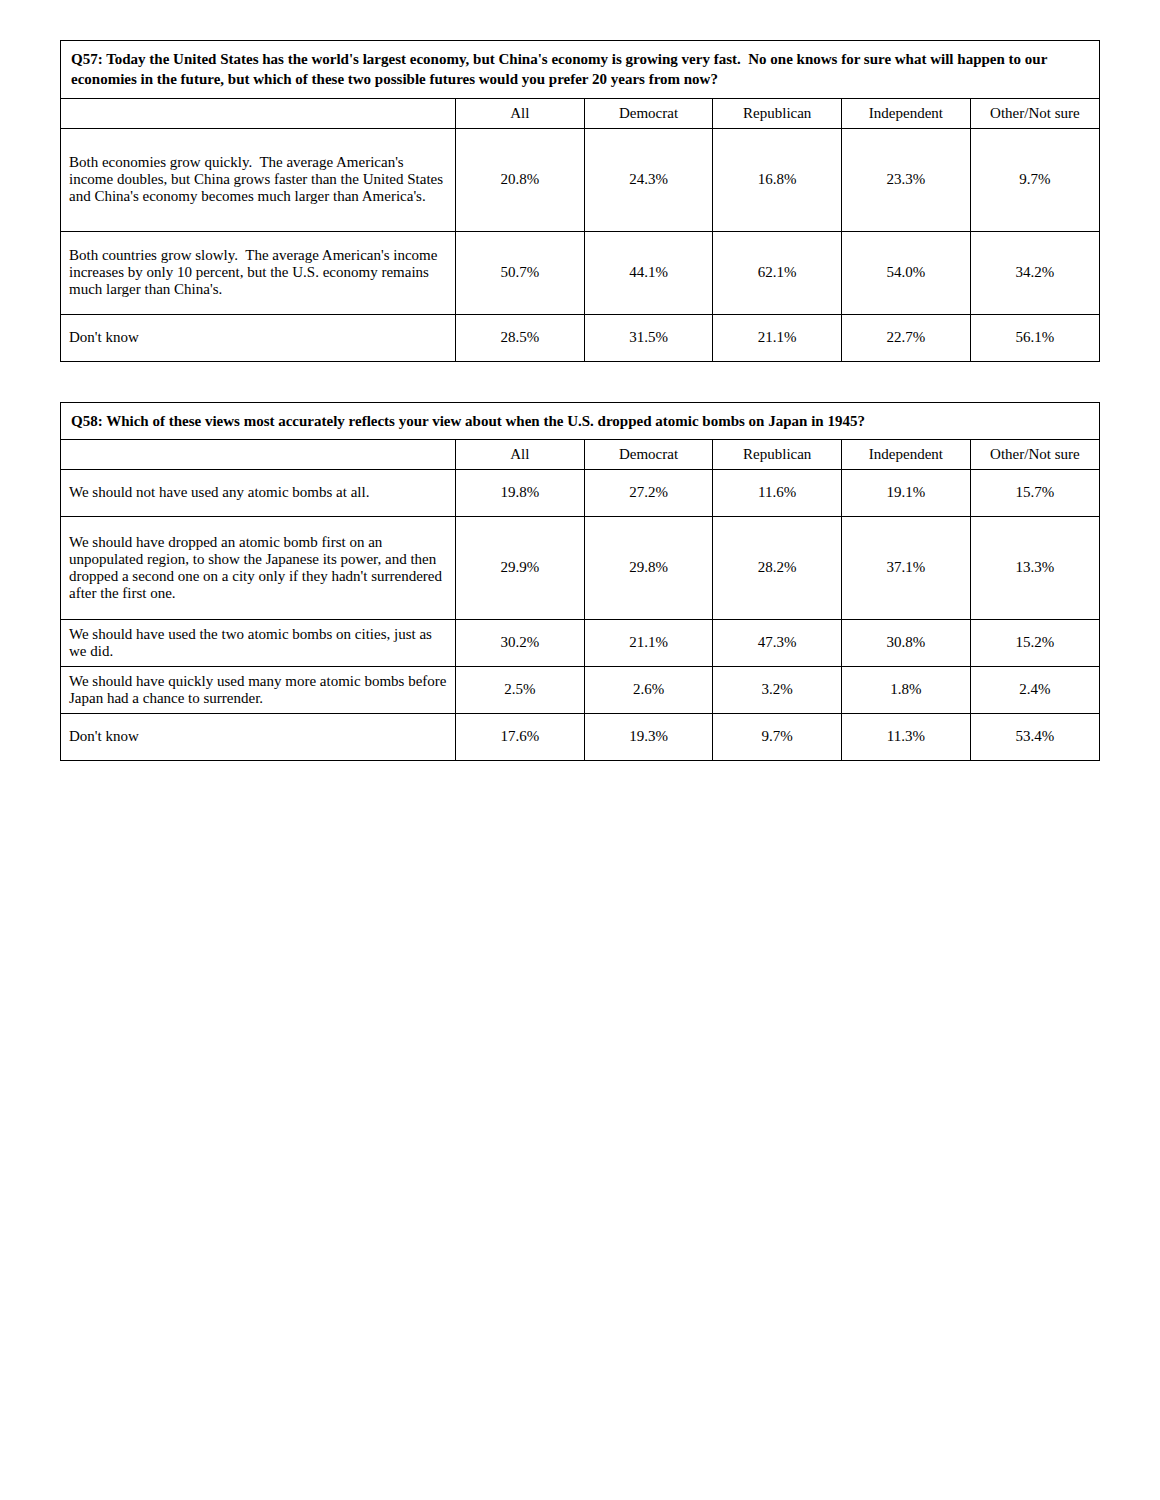Q57: Today the United States has the world's largest economy, but China's economy is growing very fast. No one knows for sure what will happen to our economies in the future, but which of these two possible futures would you prefer 20 years from now?
| | All | Democrat | Republican | Independent | Other/Not sure |
| --- | --- | --- | --- | --- | --- |
| Both economies grow quickly. The average American's income doubles, but China grows faster than the United States and China's economy becomes much larger than America's. | 20.8% | 24.3% | 16.8% | 23.3% | 9.7% |
| Both countries grow slowly. The average American's income increases by only 10 percent, but the U.S. economy remains much larger than China's. | 50.7% | 44.1% | 62.1% | 54.0% | 34.2% |
| Don't know | 28.5% | 31.5% | 21.1% | 22.7% | 56.1% |
Q58: Which of these views most accurately reflects your view about when the U.S. dropped atomic bombs on Japan in 1945?
| | All | Democrat | Republican | Independent | Other/Not sure |
| --- | --- | --- | --- | --- | --- |
| We should not have used any atomic bombs at all. | 19.8% | 27.2% | 11.6% | 19.1% | 15.7% |
| We should have dropped an atomic bomb first on an unpopulated region, to show the Japanese its power, and then dropped a second one on a city only if they hadn't surrendered after the first one. | 29.9% | 29.8% | 28.2% | 37.1% | 13.3% |
| We should have used the two atomic bombs on cities, just as we did. | 30.2% | 21.1% | 47.3% | 30.8% | 15.2% |
| We should have quickly used many more atomic bombs before Japan had a chance to surrender. | 2.5% | 2.6% | 3.2% | 1.8% | 2.4% |
| Don't know | 17.6% | 19.3% | 9.7% | 11.3% | 53.4% |